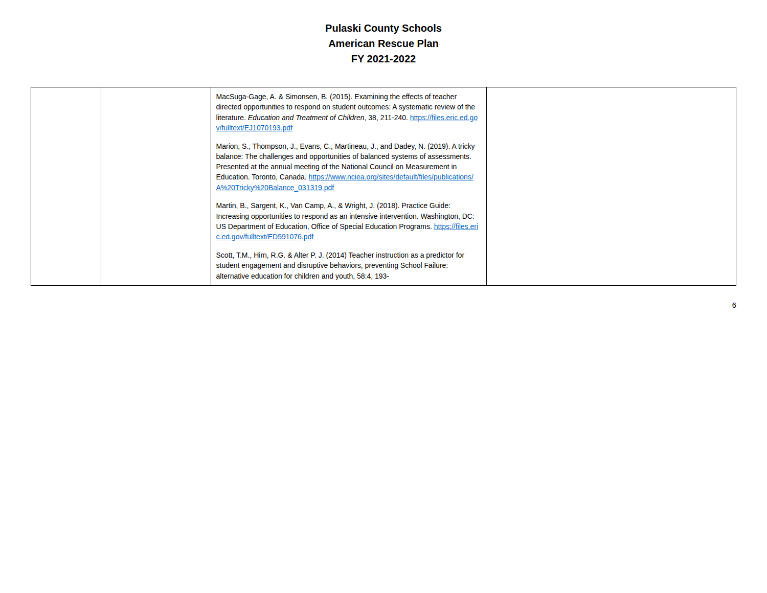Pulaski County Schools
American Rescue Plan
FY 2021-2022
| | | MacSuga-Gage, A. & Simonsen, B. (2015). Examining the effects of teacher directed opportunities to respond on student outcomes: A systematic review of the literature. Education and Treatment of Children , 38, 211-240. https://files.eric.ed.gov/fulltext/EJ1070193.pdf Marion, S., Thompson, J., Evans, C., Martineau, J., and Dadey, N. (2019). A tricky balance: The challenges and opportunities of balanced systems of assessments. Presented at the annual meeting of the National Council on Measurement in Education. Toronto, Canada. https://www.nciea.org/sites/default/files/publications/A%20Tricky%20Balance_031319.pdf Martin, B., Sargent, K., Van Camp, A., & Wright, J. (2018). Practice Guide: Increasing opportunities to respond as an intensive intervention. Washington, DC: US Department of Education, Office of Special Education Programs. https://files.eric.ed.gov/fulltext/ED591076.pdf Scott, T.M., Hirn, R.G. & Alter P. J. (2014) Teacher instruction as a predictor for student engagement and disruptive behaviors, preventing School Failure: alternative education for children and youth, 58:4, 193- | |
6